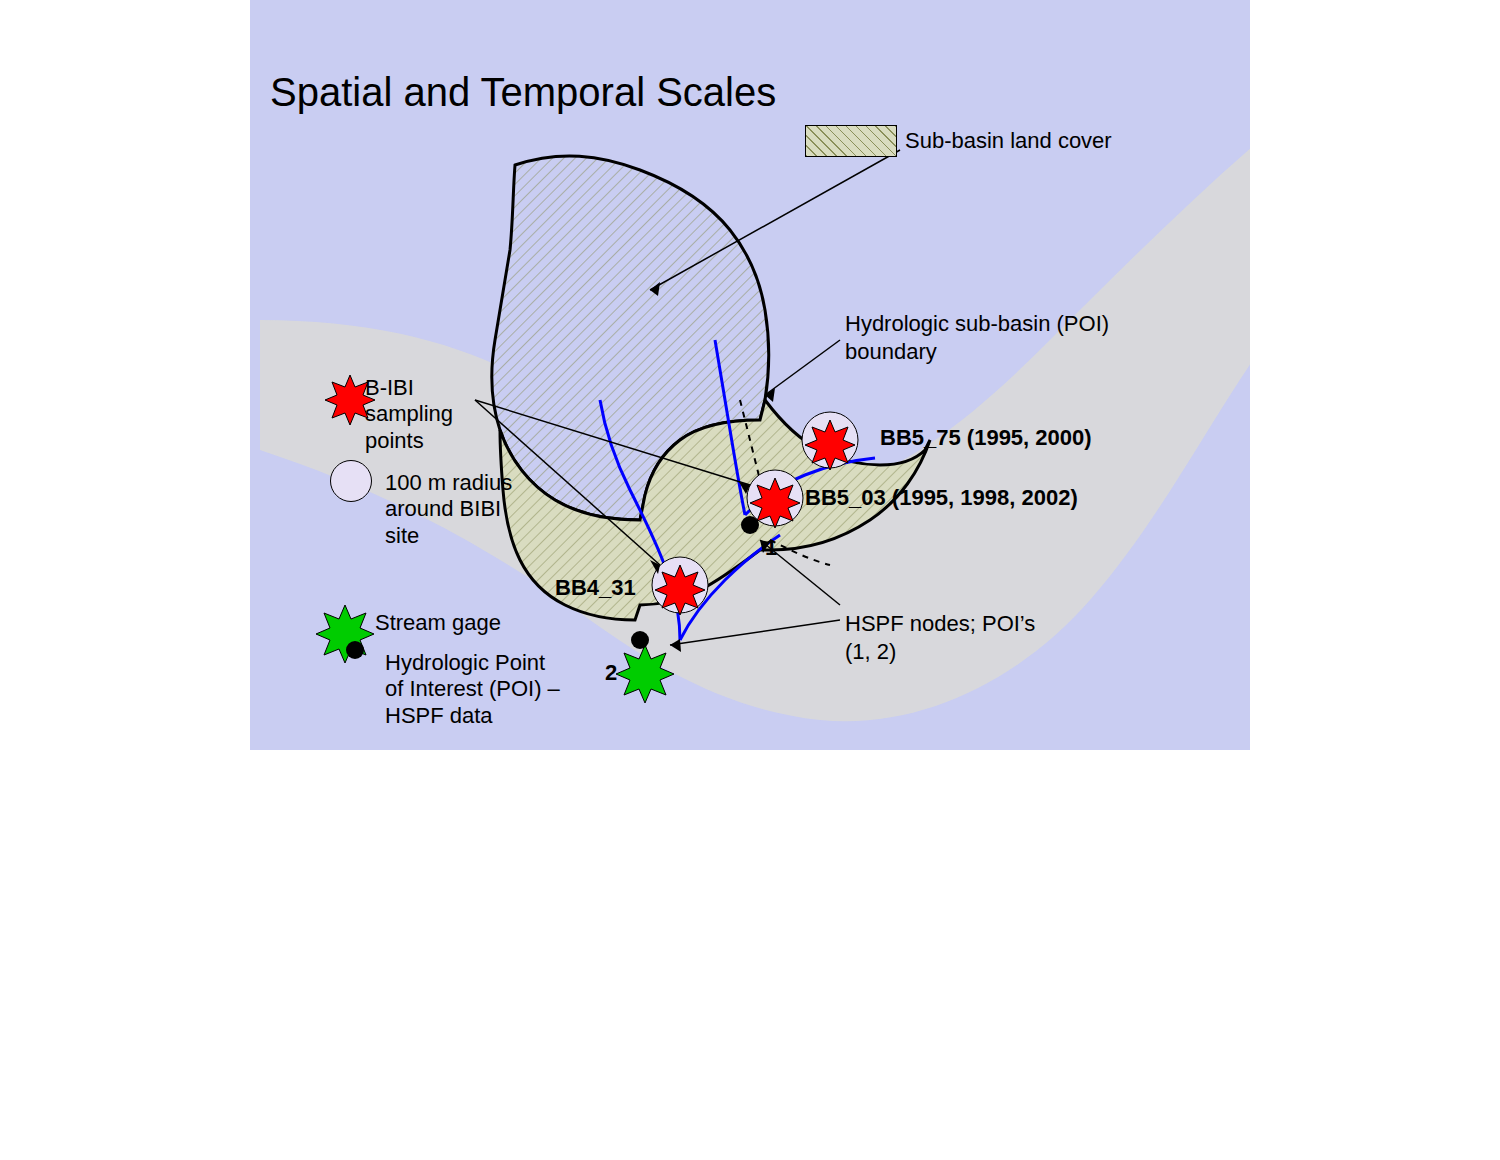Spatial and Temporal Scales
Sub-basin land cover
Hydrologic sub-basin (POI)
boundary
B-IBI
sampling
points
100 m radius
around BIBI
site
Stream gage
Hydrologic Point
of Interest (POI) –
HSPF data
BB5_75 (1995, 2000)
BB5_03 (1995, 1998, 2002)
BB4_31
1
2
HSPF nodes; POI’s
(1, 2)